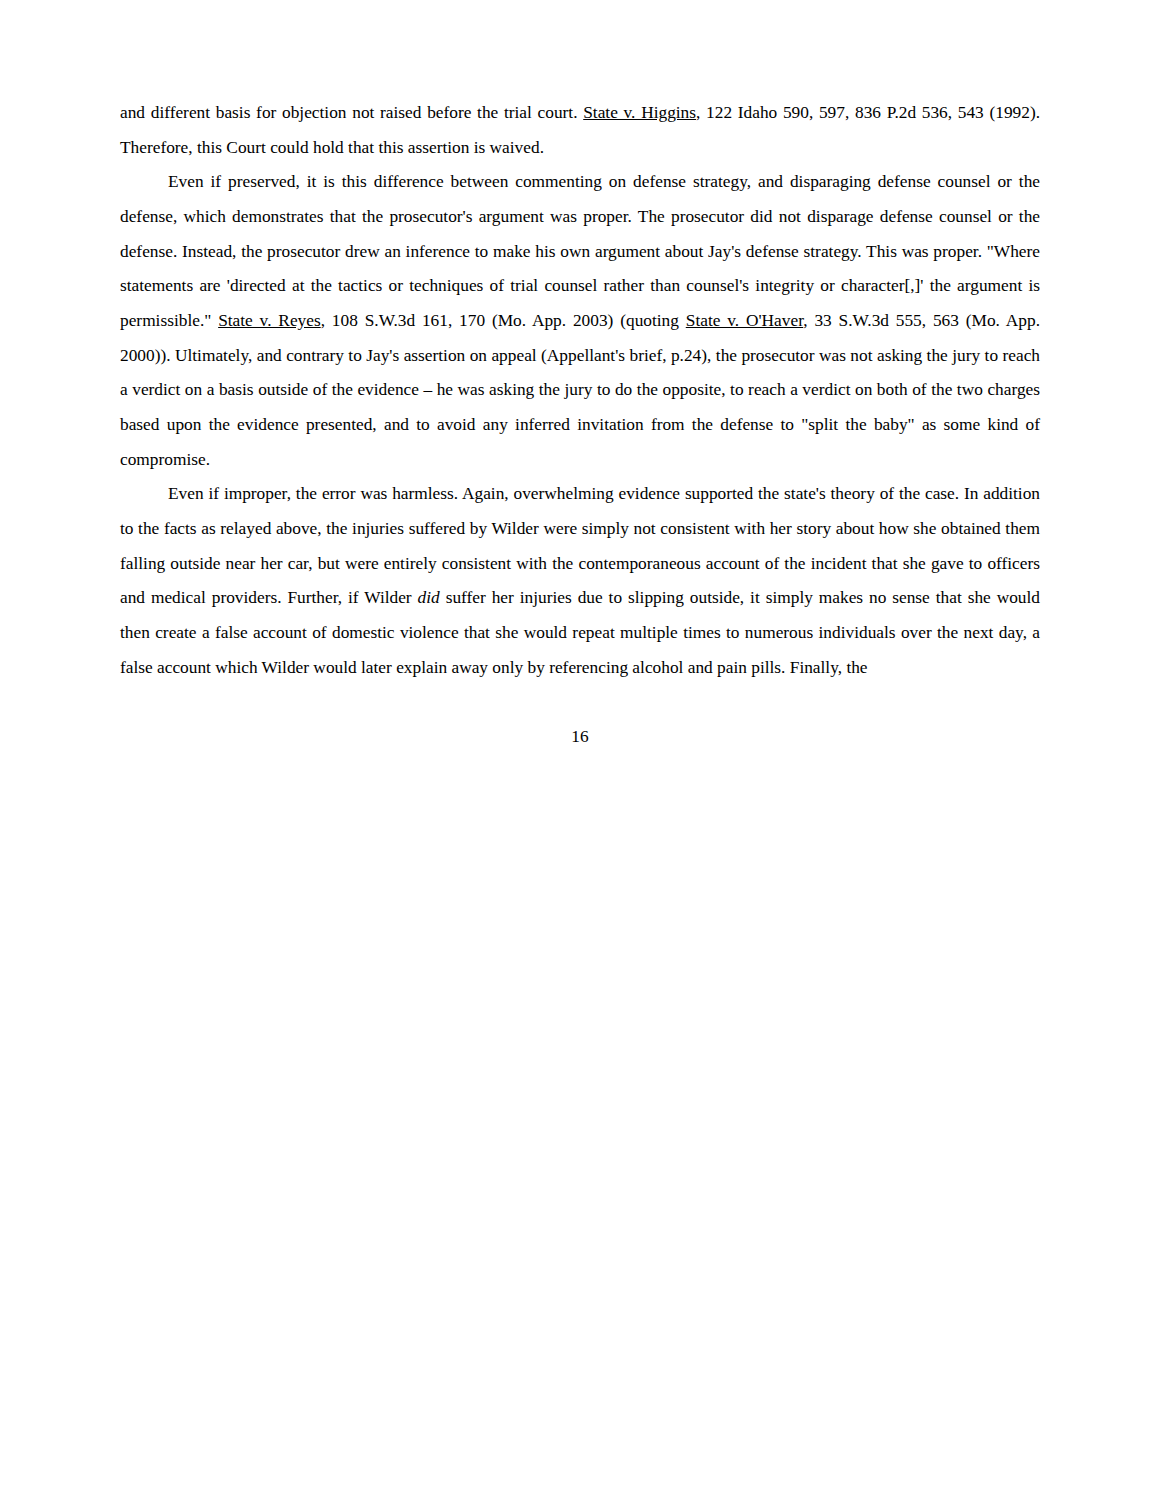and different basis for objection not raised before the trial court. State v. Higgins, 122 Idaho 590, 597, 836 P.2d 536, 543 (1992). Therefore, this Court could hold that this assertion is waived.
Even if preserved, it is this difference between commenting on defense strategy, and disparaging defense counsel or the defense, which demonstrates that the prosecutor's argument was proper. The prosecutor did not disparage defense counsel or the defense. Instead, the prosecutor drew an inference to make his own argument about Jay's defense strategy. This was proper. "Where statements are 'directed at the tactics or techniques of trial counsel rather than counsel's integrity or character[,]' the argument is permissible." State v. Reyes, 108 S.W.3d 161, 170 (Mo. App. 2003) (quoting State v. O'Haver, 33 S.W.3d 555, 563 (Mo. App. 2000)). Ultimately, and contrary to Jay's assertion on appeal (Appellant's brief, p.24), the prosecutor was not asking the jury to reach a verdict on a basis outside of the evidence – he was asking the jury to do the opposite, to reach a verdict on both of the two charges based upon the evidence presented, and to avoid any inferred invitation from the defense to "split the baby" as some kind of compromise.
Even if improper, the error was harmless. Again, overwhelming evidence supported the state's theory of the case. In addition to the facts as relayed above, the injuries suffered by Wilder were simply not consistent with her story about how she obtained them falling outside near her car, but were entirely consistent with the contemporaneous account of the incident that she gave to officers and medical providers. Further, if Wilder did suffer her injuries due to slipping outside, it simply makes no sense that she would then create a false account of domestic violence that she would repeat multiple times to numerous individuals over the next day, a false account which Wilder would later explain away only by referencing alcohol and pain pills. Finally, the
16